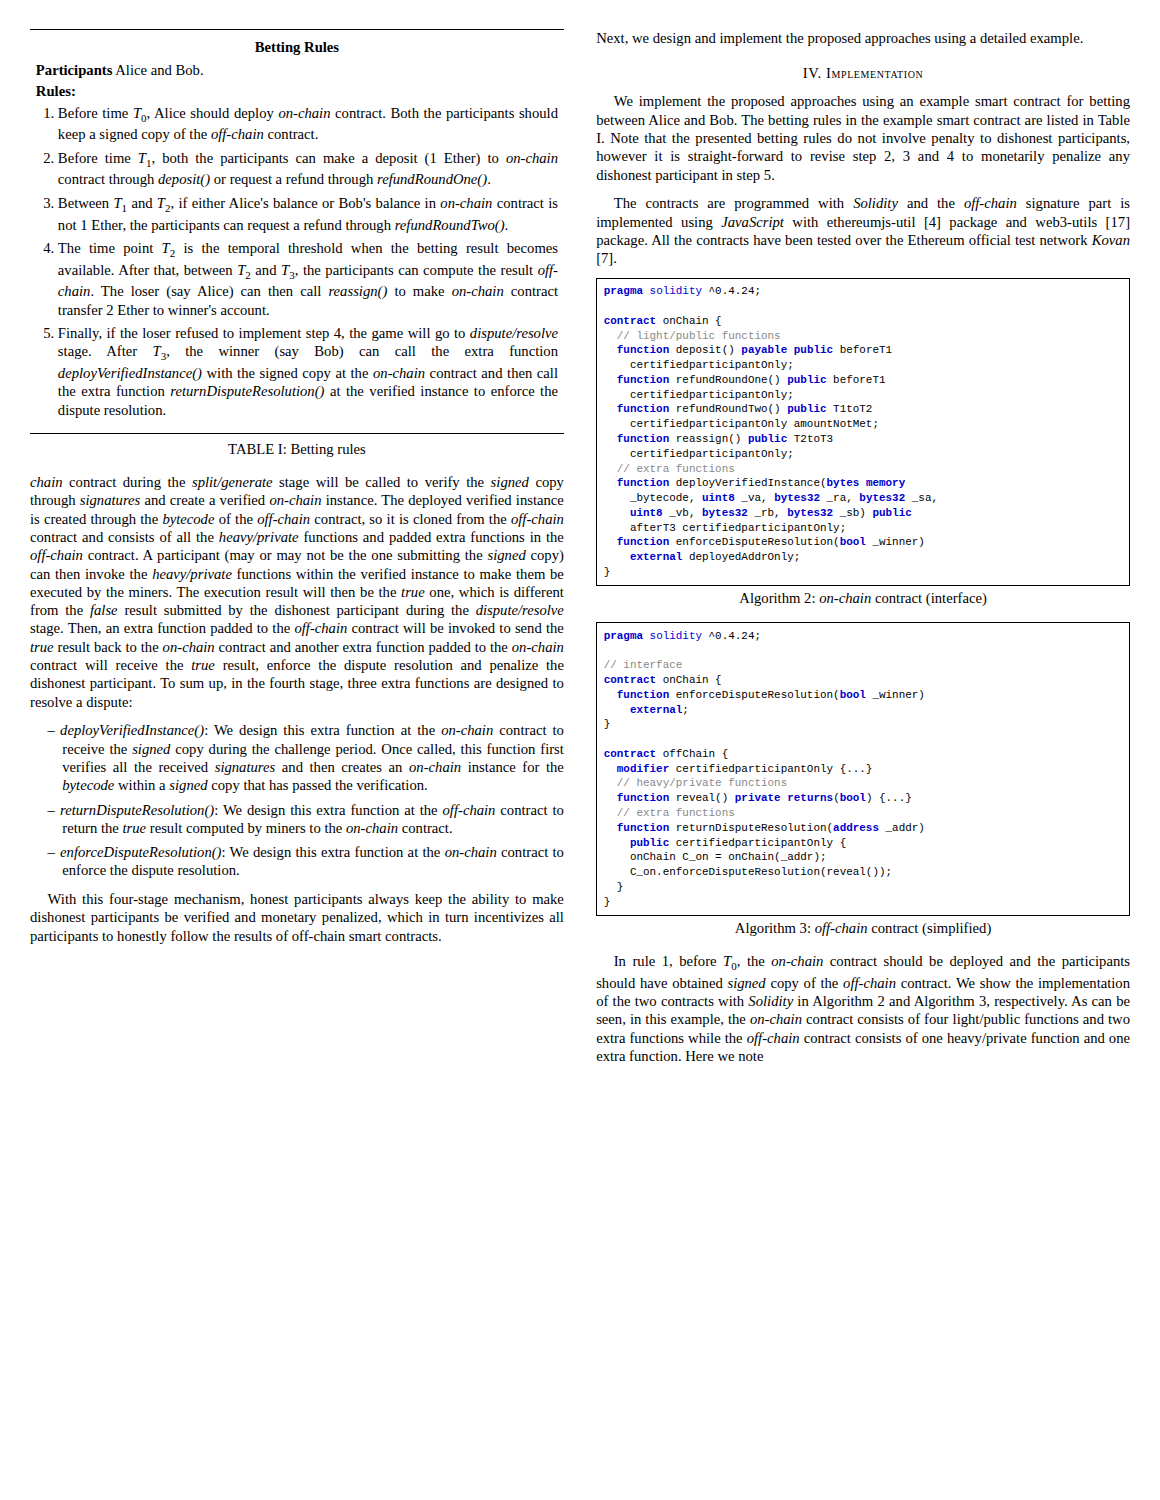Betting Rules
Participants Alice and Bob.
Rules:
Before time T0, Alice should deploy on-chain contract. Both the participants should keep a signed copy of the off-chain contract.
Before time T1, both the participants can make a deposit (1 Ether) to on-chain contract through deposit() or request a refund through refundRoundOne().
Between T1 and T2, if either Alice's balance or Bob's balance in on-chain contract is not 1 Ether, the participants can request a refund through refundRoundTwo().
The time point T2 is the temporal threshold when the betting result becomes available. After that, between T2 and T3, the participants can compute the result off-chain. The loser (say Alice) can then call reassign() to make on-chain contract transfer 2 Ether to winner's account.
Finally, if the loser refused to implement step 4, the game will go to dispute/resolve stage. After T3, the winner (say Bob) can call the extra function deployVerifiedInstance() with the signed copy at the on-chain contract and then call the extra function returnDisputeResolution() at the verified instance to enforce the dispute resolution.
TABLE I: Betting rules
chain contract during the split/generate stage will be called to verify the signed copy through signatures and create a verified on-chain instance. The deployed verified instance is created through the bytecode of the off-chain contract, so it is cloned from the off-chain contract and consists of all the heavy/private functions and padded extra functions in the off-chain contract. A participant (may or may not be the one submitting the signed copy) can then invoke the heavy/private functions within the verified instance to make them be executed by the miners. The execution result will then be the true one, which is different from the false result submitted by the dishonest participant during the dispute/resolve stage. Then, an extra function padded to the off-chain contract will be invoked to send the true result back to the on-chain contract and another extra function padded to the on-chain contract will receive the true result, enforce the dispute resolution and penalize the dishonest participant. To sum up, in the fourth stage, three extra functions are designed to resolve a dispute:
–deployVerifiedInstance(): We design this extra function at the on-chain contract to receive the signed copy during the challenge period. Once called, this function first verifies all the received signatures and then creates an on-chain instance for the bytecode within a signed copy that has passed the verification.
–returnDisputeResolution(): We design this extra function at the off-chain contract to return the true result computed by miners to the on-chain contract.
–enforceDisputeResolution(): We design this extra function at the on-chain contract to enforce the dispute resolution.
With this four-stage mechanism, honest participants always keep the ability to make dishonest participants be verified and monetary penalized, which in turn incentivizes all participants to honestly follow the results of off-chain smart contracts.
Next, we design and implement the proposed approaches using a detailed example.
IV. Implementation
We implement the proposed approaches using an example smart contract for betting between Alice and Bob. The betting rules in the example smart contract are listed in Table I. Note that the presented betting rules do not involve penalty to dishonest participants, however it is straight-forward to revise step 2, 3 and 4 to monetarily penalize any dishonest participant in step 5.
The contracts are programmed with Solidity and the off-chain signature part is implemented using JavaScript with ethereumjs-util [4] package and web3-utils [17] package. All the contracts have been tested over the Ethereum official test network Kovan [7].
pragma solidity ^0.4.24; contract onChain { // light/public functions function deposit() payable public beforeT1 certifiedparticipantOnly; function refundRoundOne() public beforeT1 certifiedparticipantOnly; function refundRoundTwo() public T1toT2 certifiedparticipantOnly amountNotMet; function reassign() public T2toT3 certifiedparticipantOnly; // extra functions function deployVerifiedInstance(bytes memory _bytecode, uint8 _va, bytes32 _ra, bytes32 _sa, uint8 _vb, bytes32 _rb, bytes32 _sb) public afterT3 certifiedparticipantOnly; function enforceDisputeResolution(bool _winner) external deployedAddrOnly; }
Algorithm 2: on-chain contract (interface)
pragma solidity ^0.4.24; // interface contract onChain { function enforceDisputeResolution(bool _winner) external; } contract offChain { modifier certifiedparticipantOnly {...} // heavy/private functions function reveal() private returns(bool) {...} // extra functions function returnDisputeResolution(address _addr) public certifiedparticipantOnly { onChain C_on = onChain(_addr); C_on.enforceDisputeResolution(reveal()); } }
Algorithm 3: off-chain contract (simplified)
In rule 1, before T0, the on-chain contract should be deployed and the participants should have obtained signed copy of the off-chain contract. We show the implementation of the two contracts with Solidity in Algorithm 2 and Algorithm 3, respectively. As can be seen, in this example, the on-chain contract consists of four light/public functions and two extra functions while the off-chain contract consists of one heavy/private function and one extra function. Here we note